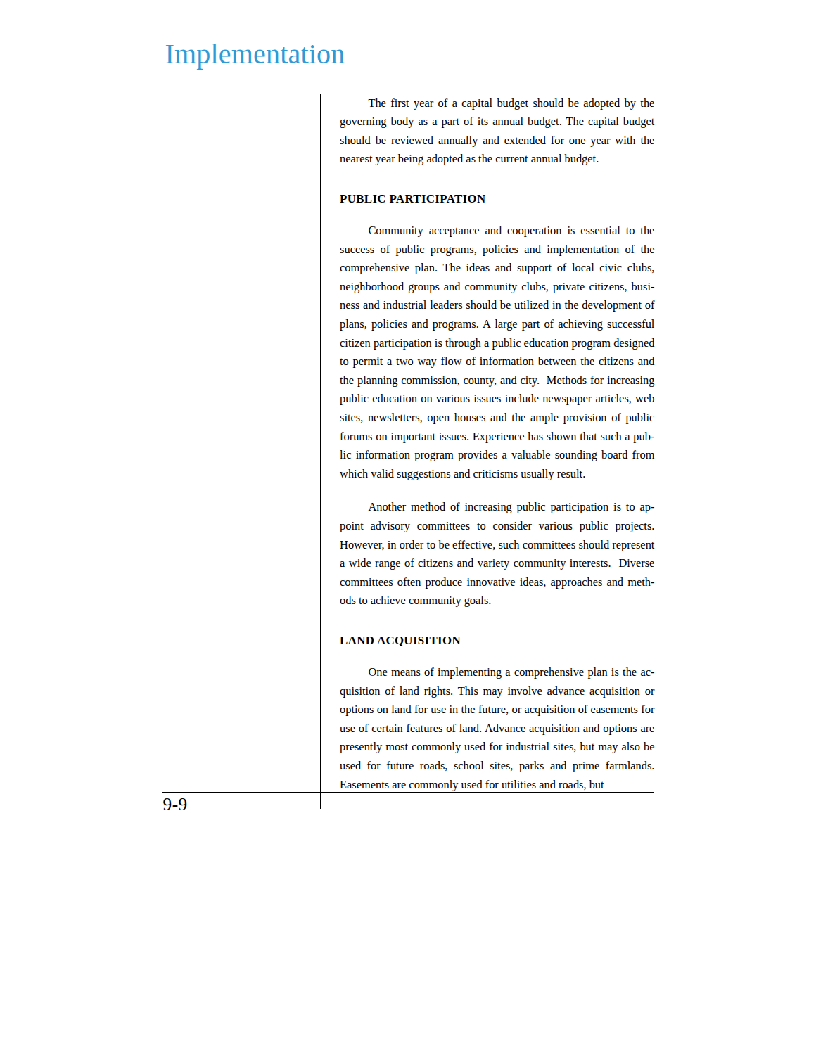Implementation
The first year of a capital budget should be adopted by the governing body as a part of its annual budget. The capital budget should be reviewed annually and extended for one year with the nearest year being adopted as the current annual budget.
PUBLIC PARTICIPATION
Community acceptance and cooperation is essential to the success of public programs, policies and implementation of the comprehensive plan. The ideas and support of local civic clubs, neighborhood groups and community clubs, private citizens, business and industrial leaders should be utilized in the development of plans, policies and programs. A large part of achieving successful citizen participation is through a public education program designed to permit a two way flow of information between the citizens and the planning commission, county, and city. Methods for increasing public education on various issues include newspaper articles, web sites, newsletters, open houses and the ample provision of public forums on important issues. Experience has shown that such a public information program provides a valuable sounding board from which valid suggestions and criticisms usually result.
Another method of increasing public participation is to appoint advisory committees to consider various public projects. However, in order to be effective, such committees should represent a wide range of citizens and variety community interests. Diverse committees often produce innovative ideas, approaches and methods to achieve community goals.
LAND ACQUISITION
One means of implementing a comprehensive plan is the acquisition of land rights. This may involve advance acquisition or options on land for use in the future, or acquisition of easements for use of certain features of land. Advance acquisition and options are presently most commonly used for industrial sites, but may also be used for future roads, school sites, parks and prime farmlands. Easements are commonly used for utilities and roads, but
9-9